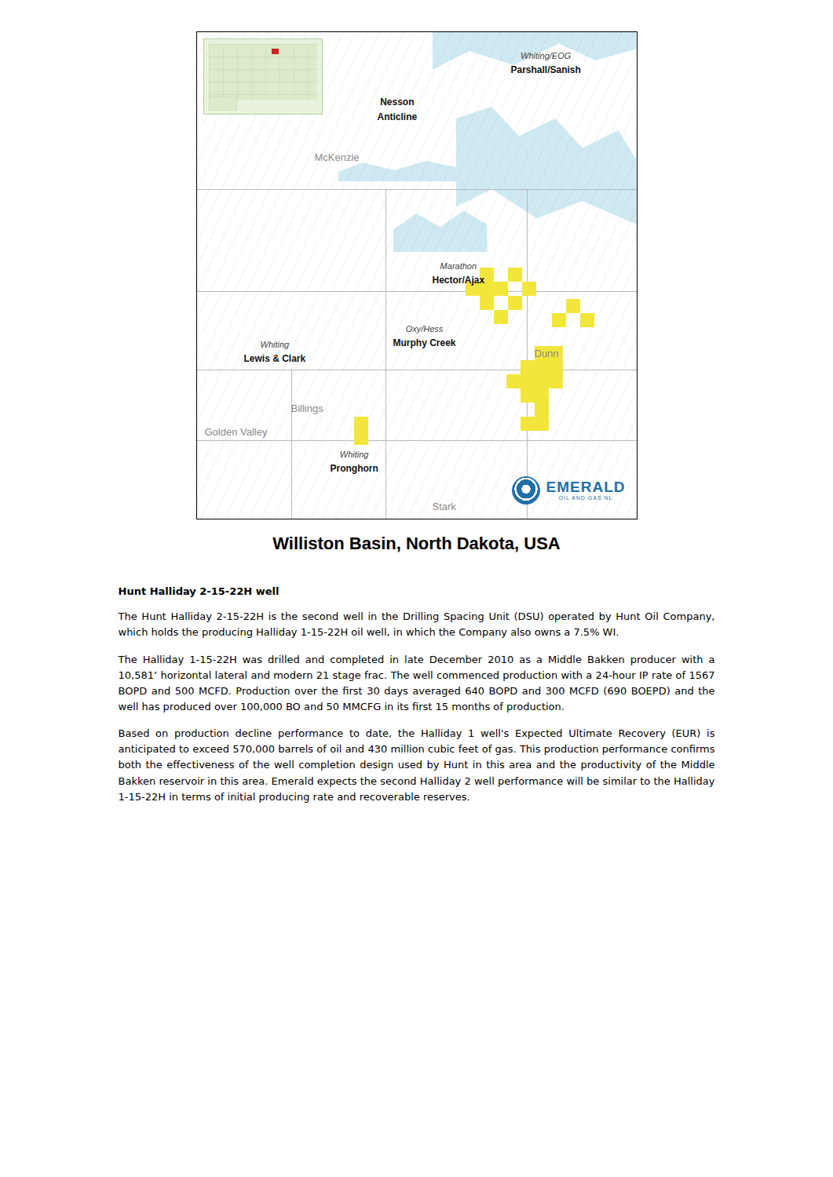Whiting/EOG Parshall/Sanish
Nesson
Anticline
McKenzie
Marathon Hector/Ajax
Oxy/Hess Murphy Creek
Whiting Lewis & Clark
Dunn
Billings
Golden Valley
Whiting Pronghorn
Stark
EMERALD OIL AND GAS NL
Williston Basin, North Dakota, USA
Hunt Halliday 2-15-22H well
The Hunt Halliday 2-15-22H is the second well in the Drilling Spacing Unit (DSU) operated by Hunt Oil Company, which holds the producing Halliday 1-15-22H oil well, in which the Company also owns a 7.5% WI.
The Halliday 1-15-22H was drilled and completed in late December 2010 as a Middle Bakken producer with a 10,581’ horizontal lateral and modern 21 stage frac. The well commenced production with a 24-hour IP rate of 1567 BOPD and 500 MCFD. Production over the first 30 days averaged 640 BOPD and 300 MCFD (690 BOEPD) and the well has produced over 100,000 BO and 50 MMCFG in its first 15 months of production.
Based on production decline performance to date, the Halliday 1 well's Expected Ultimate Recovery (EUR) is anticipated to exceed 570,000 barrels of oil and 430 million cubic feet of gas. This production performance confirms both the effectiveness of the well completion design used by Hunt in this area and the productivity of the Middle Bakken reservoir in this area. Emerald expects the second Halliday 2 well performance will be similar to the Halliday 1-15-22H in terms of initial producing rate and recoverable reserves.